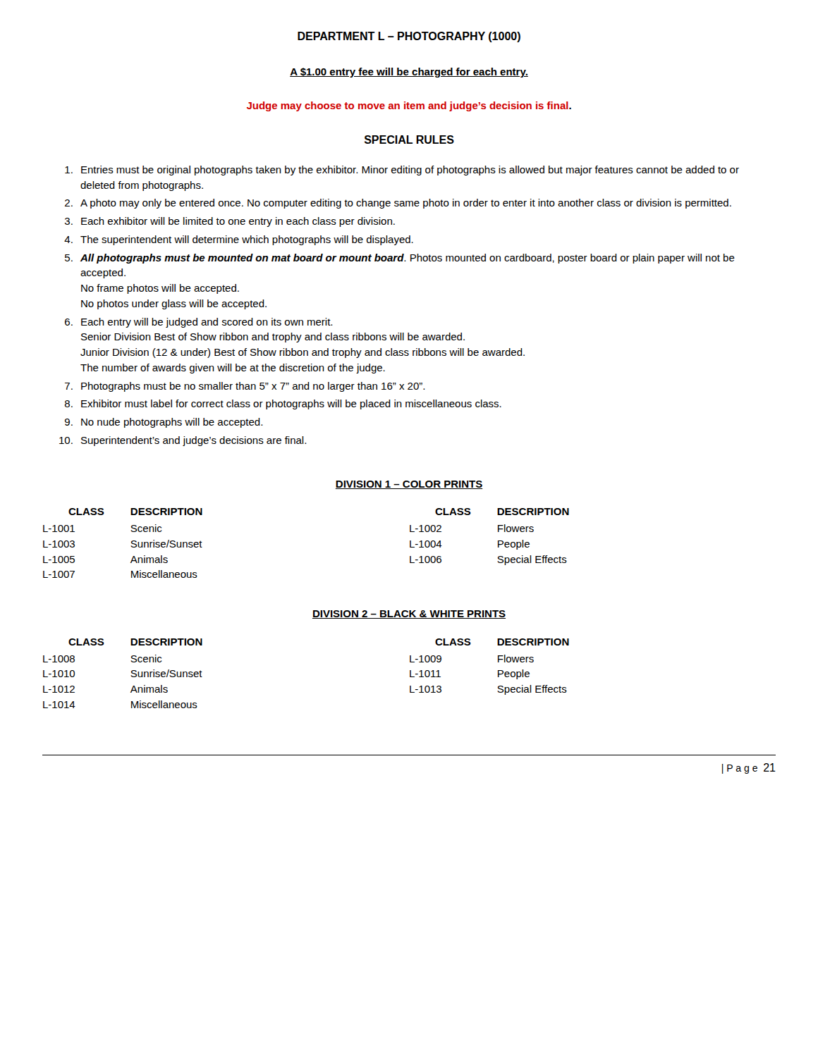DEPARTMENT L – PHOTOGRAPHY (1000)
A $1.00 entry fee will be charged for each entry.
Judge may choose to move an item and judge’s decision is final.
SPECIAL RULES
Entries must be original photographs taken by the exhibitor. Minor editing of photographs is allowed but major features cannot be added to or deleted from photographs.
A photo may only be entered once. No computer editing to change same photo in order to enter it into another class or division is permitted.
Each exhibitor will be limited to one entry in each class per division.
The superintendent will determine which photographs will be displayed.
All photographs must be mounted on mat board or mount board. Photos mounted on cardboard, poster board or plain paper will not be accepted.
No frame photos will be accepted.
No photos under glass will be accepted.
Each entry will be judged and scored on its own merit.
Senior Division Best of Show ribbon and trophy and class ribbons will be awarded.
Junior Division (12 & under) Best of Show ribbon and trophy and class ribbons will be awarded.
The number of awards given will be at the discretion of the judge.
Photographs must be no smaller than 5” x 7” and no larger than 16” x 20”.
Exhibitor must label for correct class or photographs will be placed in miscellaneous class.
No nude photographs will be accepted.
Superintendent’s and judge’s decisions are final.
DIVISION 1 – COLOR PRINTS
| CLASS | DESCRIPTION | CLASS | DESCRIPTION |
| --- | --- | --- | --- |
| L-1001 | Scenic | L-1002 | Flowers |
| L-1003 | Sunrise/Sunset | L-1004 | People |
| L-1005 | Animals | L-1006 | Special Effects |
| L-1007 | Miscellaneous | | |
DIVISION 2 – BLACK & WHITE PRINTS
| CLASS | DESCRIPTION | CLASS | DESCRIPTION |
| --- | --- | --- | --- |
| L-1008 | Scenic | L-1009 | Flowers |
| L-1010 | Sunrise/Sunset | L-1011 | People |
| L-1012 | Animals | L-1013 | Special Effects |
| L-1014 | Miscellaneous | | |
| P a g e 21